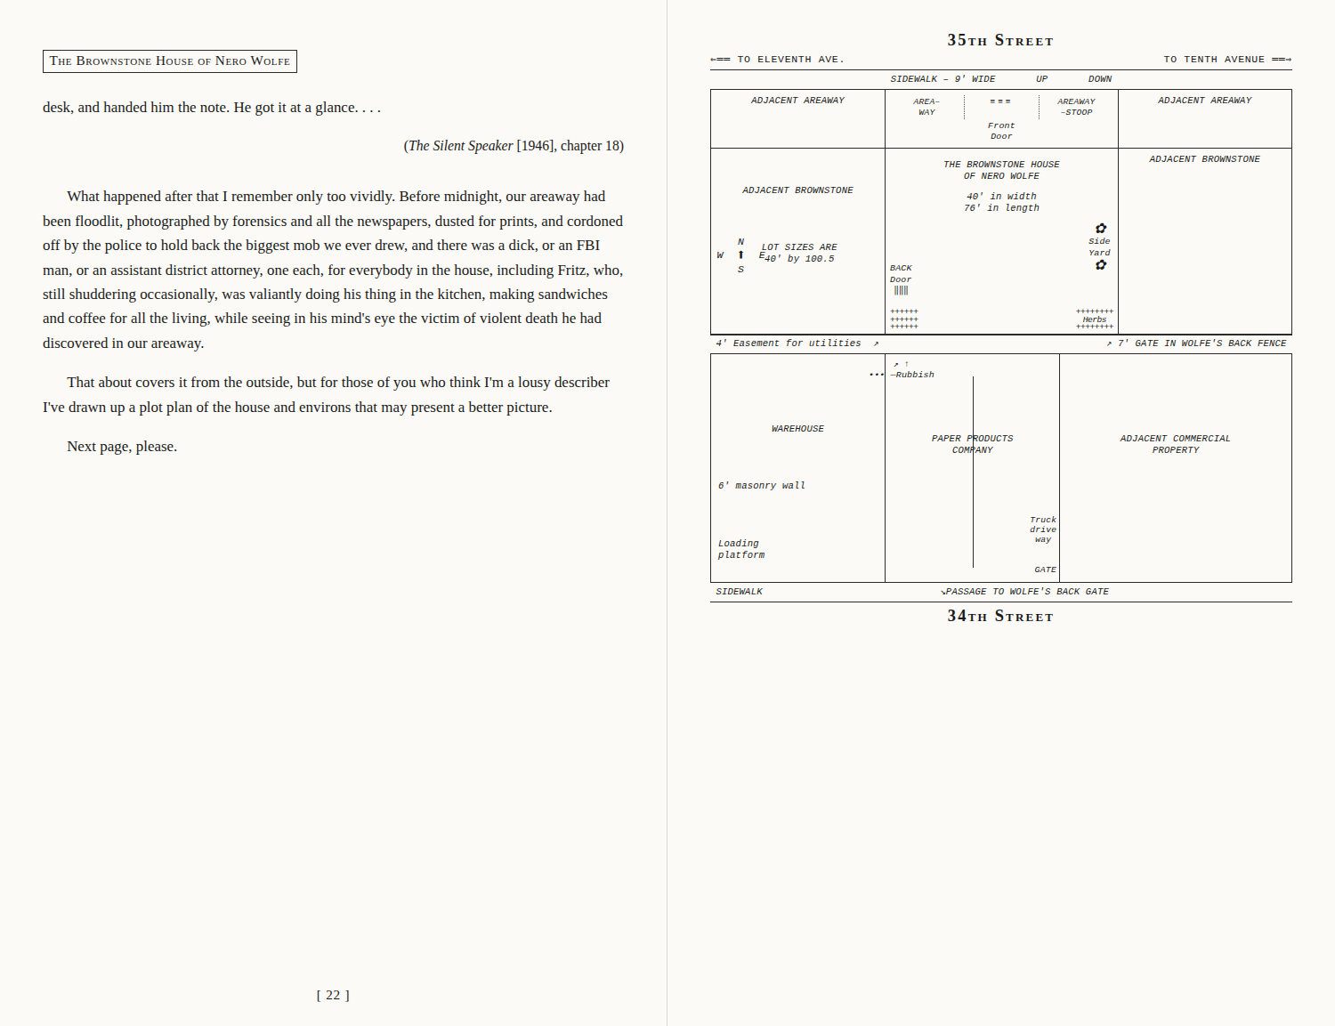The Brownstone House of Nero Wolfe
desk, and handed him the note. He got it at a glance. . . .
(The Silent Speaker [1946], chapter 18)
What happened after that I remember only too vividly. Before midnight, our areaway had been floodlit, photographed by forensics and all the newspapers, dusted for prints, and cordoned off by the police to hold back the biggest mob we ever drew, and there was a dick, or an FBI man, or an assistant district attorney, one each, for everybody in the house, including Fritz, who, still shuddering occasionally, was valiantly doing his thing in the kitchen, making sandwiches and coffee for all the living, while seeing in his mind's eye the victim of violent death he had discovered in our areaway.
That about covers it from the outside, but for those of you who think I'm a lousy describer I've drawn up a plot plan of the house and environs that may present a better picture.
Next page, please.
[ 22 ]
35th Street
⇐══ TO ELEVENTH AVE. TO TENTH AVENUE ══⇒
SIDEWALK – 9' WIDE UP DOWN
ADJACENT AREAWAY
AREA–
WAY
≡≡≡
AREAWAY
–STOOP
Front
Door
ADJACENT AREAWAY
N
W ⬆ E
S
ADJACENT BROWNSTONE
LOT SIZES ARE
40' by 100.5
THE BROWNSTONE HOUSE
OF NERO WOLFE
40' in width
76' in length
✿
Side
Yard
✿
BACK
Door
‖‖‖
++++++
++++++
++++++
++++++++
Herbs
++++++++
ADJACENT BROWNSTONE
4' Easement for utilities ↗ ↗ 7' GATE IN WOLFE'S BACK FENCE
WAREHOUSE
6' masonry wall
Loading
platform
↗ ↑
••• —Rubbish
PAPER PRODUCTS
COMPANY
Truck
drive
way
GATE
ADJACENT COMMERCIAL
PROPERTY
SIDEWALK ↘PASSAGE TO WOLFE'S BACK GATE
34th Street